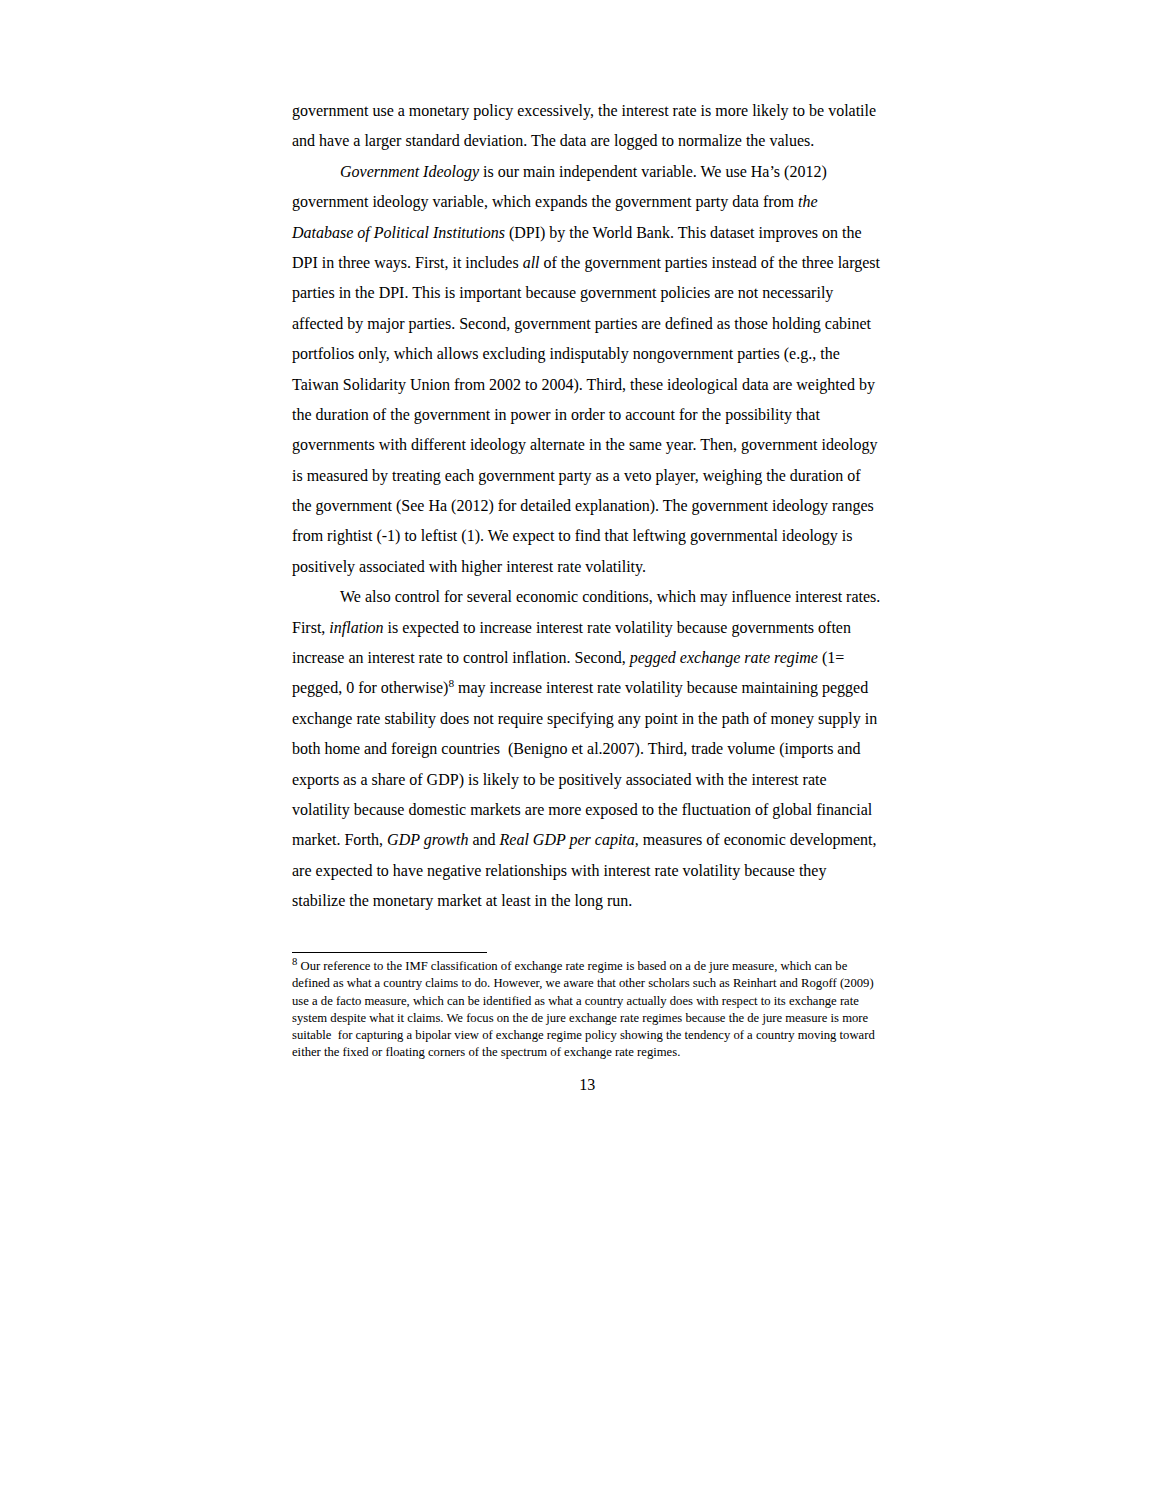government use a monetary policy excessively, the interest rate is more likely to be volatile and have a larger standard deviation. The data are logged to normalize the values.
Government Ideology is our main independent variable. We use Ha’s (2012) government ideology variable, which expands the government party data from the Database of Political Institutions (DPI) by the World Bank. This dataset improves on the DPI in three ways. First, it includes all of the government parties instead of the three largest parties in the DPI. This is important because government policies are not necessarily affected by major parties. Second, government parties are defined as those holding cabinet portfolios only, which allows excluding indisputably nongovernment parties (e.g., the Taiwan Solidarity Union from 2002 to 2004). Third, these ideological data are weighted by the duration of the government in power in order to account for the possibility that governments with different ideology alternate in the same year. Then, government ideology is measured by treating each government party as a veto player, weighing the duration of the government (See Ha (2012) for detailed explanation). The government ideology ranges from rightist (-1) to leftist (1). We expect to find that leftwing governmental ideology is positively associated with higher interest rate volatility.
We also control for several economic conditions, which may influence interest rates. First, inflation is expected to increase interest rate volatility because governments often increase an interest rate to control inflation. Second, pegged exchange rate regime (1= pegged, 0 for otherwise)8 may increase interest rate volatility because maintaining pegged exchange rate stability does not require specifying any point in the path of money supply in both home and foreign countries (Benigno et al.2007). Third, trade volume (imports and exports as a share of GDP) is likely to be positively associated with the interest rate volatility because domestic markets are more exposed to the fluctuation of global financial market. Forth, GDP growth and Real GDP per capita, measures of economic development, are expected to have negative relationships with interest rate volatility because they stabilize the monetary market at least in the long run.
8 Our reference to the IMF classification of exchange rate regime is based on a de jure measure, which can be defined as what a country claims to do. However, we aware that other scholars such as Reinhart and Rogoff (2009) use a de facto measure, which can be identified as what a country actually does with respect to its exchange rate system despite what it claims. We focus on the de jure exchange rate regimes because the de jure measure is more suitable for capturing a bipolar view of exchange regime policy showing the tendency of a country moving toward either the fixed or floating corners of the spectrum of exchange rate regimes.
13